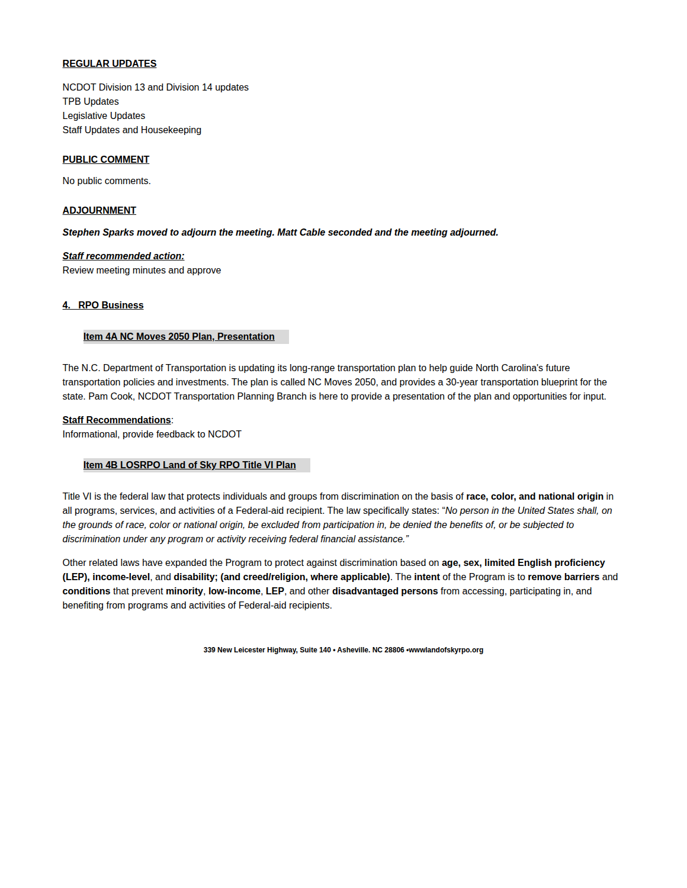REGULAR UPDATES
NCDOT Division 13 and Division 14 updates
TPB Updates
Legislative Updates
Staff Updates and Housekeeping
PUBLIC COMMENT
No public comments.
ADJOURNMENT
Stephen Sparks moved to adjourn the meeting. Matt Cable seconded and the meeting adjourned.
Staff recommended action:
Review meeting minutes and approve
4. RPO Business
Item 4A NC Moves 2050 Plan, Presentation
The N.C. Department of Transportation is updating its long-range transportation plan to help guide North Carolina's future transportation policies and investments. The plan is called NC Moves 2050, and provides a 30-year transportation blueprint for the state. Pam Cook, NCDOT Transportation Planning Branch is here to provide a presentation of the plan and opportunities for input.
Staff Recommendations:
Informational, provide feedback to NCDOT
Item 4B LOSRPO Land of Sky RPO Title VI Plan
Title VI is the federal law that protects individuals and groups from discrimination on the basis of race, color, and national origin in all programs, services, and activities of a Federal-aid recipient. The law specifically states: “No person in the United States shall, on the grounds of race, color or national origin, be excluded from participation in, be denied the benefits of, or be subjected to discrimination under any program or activity receiving federal financial assistance.”
Other related laws have expanded the Program to protect against discrimination based on age, sex, limited English proficiency (LEP), income-level, and disability; (and creed/religion, where applicable). The intent of the Program is to remove barriers and conditions that prevent minority, low-income, LEP, and other disadvantaged persons from accessing, participating in, and benefiting from programs and activities of Federal-aid recipients.
339 New Leicester Highway, Suite 140 • Asheville. NC 28806 •wwwlandofskyrpo.org